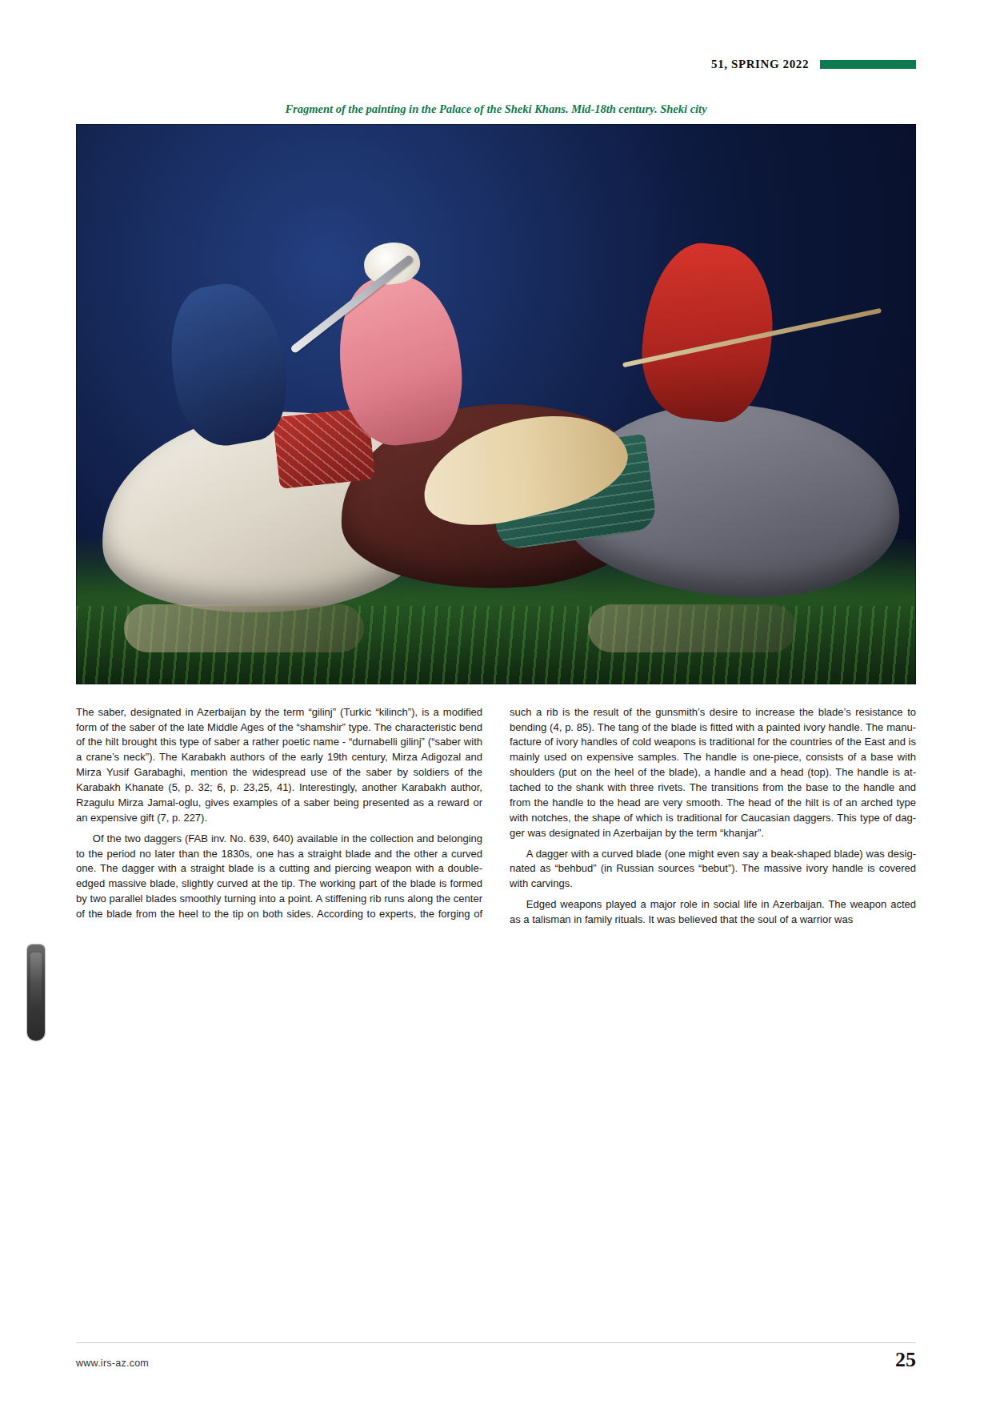51, SPRING 2022
Fragment of the painting in the Palace of the Sheki Khans. Mid-18th century. Sheki city
The saber, designated in Azerbaijan by the term “gilinj” (Turkic “kilinch”), is a modified form of the saber of the late Middle Ages of the “shamshir” type. The characteristic bend of the hilt brought this type of saber a rather poetic name - “durnabelli gilinj” (“saber with a crane’s neck”). The Karabakh authors of the early 19th century, Mirza Adigozal and Mirza Yusif Garabaghi, mention the widespread use of the saber by soldiers of the Karabakh Khanate (5, p. 32; 6, p. 23,25, 41). Interestingly, another Karabakh author, Rzagulu Mirza Jamal-oglu, gives examples of a saber being presented as a reward or an expensive gift (7, p. 227).
Of the two daggers (FAB inv. No. 639, 640) available in the collection and belonging to the period no later than the 1830s, one has a straight blade and the other a curved one. The dagger with a straight blade is a cutting and piercing weapon with a double-edged massive blade, slightly curved at the tip. The working part of the blade is formed by two parallel blades smoothly turning into a point. A stiffening rib runs along the center of the blade from the heel to the tip on both sides. According to experts, the forging of such a rib is the result of the gunsmith’s desire to increase the blade’s resistance to bending (4, p. 85). The tang of the blade is fitted with a painted ivory handle. The manufacture of ivory handles of cold weapons is traditional for the countries of the East and is mainly used on expensive samples. The handle is one-piece, consists of a base with shoulders (put on the heel of the blade), a handle and a head (top). The handle is attached to the shank with three rivets. The transitions from the base to the handle and from the handle to the head are very smooth. The head of the hilt is of an arched type with notches, the shape of which is traditional for Caucasian daggers. This type of dagger was designated in Azerbaijan by the term “khanjar”.
A dagger with a curved blade (one might even say a beak-shaped blade) was designated as “behbud” (in Russian sources “bebut”). The massive ivory handle is covered with carvings.
Edged weapons played a major role in social life in Azerbaijan. The weapon acted as a talisman in family rituals. It was believed that the soul of a warrior was
www.irs-az.com
25